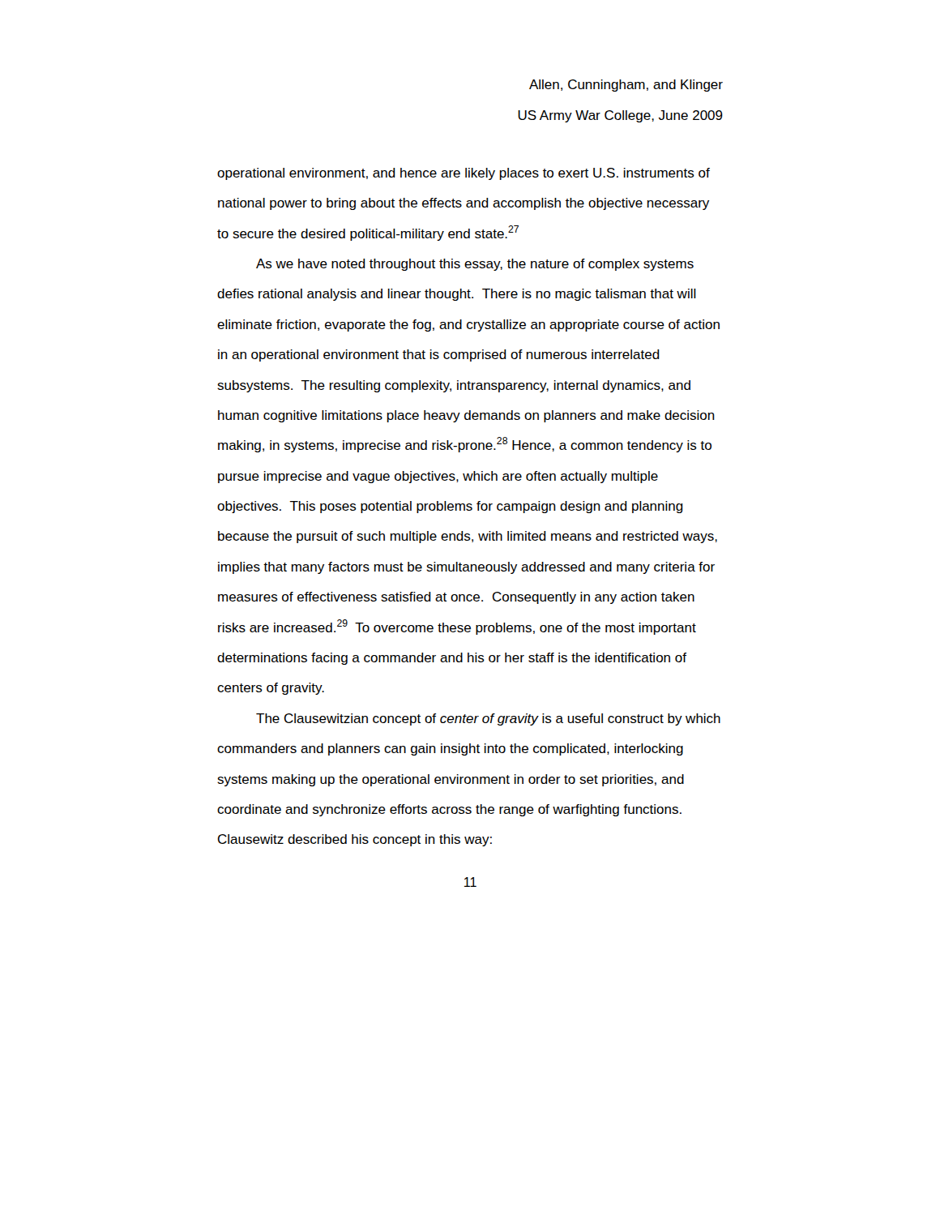Allen, Cunningham, and Klinger
US Army War College, June 2009
operational environment, and hence are likely places to exert U.S. instruments of national power to bring about the effects and accomplish the objective necessary to secure the desired political-military end state.27
As we have noted throughout this essay, the nature of complex systems defies rational analysis and linear thought. There is no magic talisman that will eliminate friction, evaporate the fog, and crystallize an appropriate course of action in an operational environment that is comprised of numerous interrelated subsystems. The resulting complexity, intransparency, internal dynamics, and human cognitive limitations place heavy demands on planners and make decision making, in systems, imprecise and risk-prone.28 Hence, a common tendency is to pursue imprecise and vague objectives, which are often actually multiple objectives. This poses potential problems for campaign design and planning because the pursuit of such multiple ends, with limited means and restricted ways, implies that many factors must be simultaneously addressed and many criteria for measures of effectiveness satisfied at once. Consequently in any action taken risks are increased.29 To overcome these problems, one of the most important determinations facing a commander and his or her staff is the identification of centers of gravity.
The Clausewitzian concept of center of gravity is a useful construct by which commanders and planners can gain insight into the complicated, interlocking systems making up the operational environment in order to set priorities, and coordinate and synchronize efforts across the range of warfighting functions. Clausewitz described his concept in this way:
11